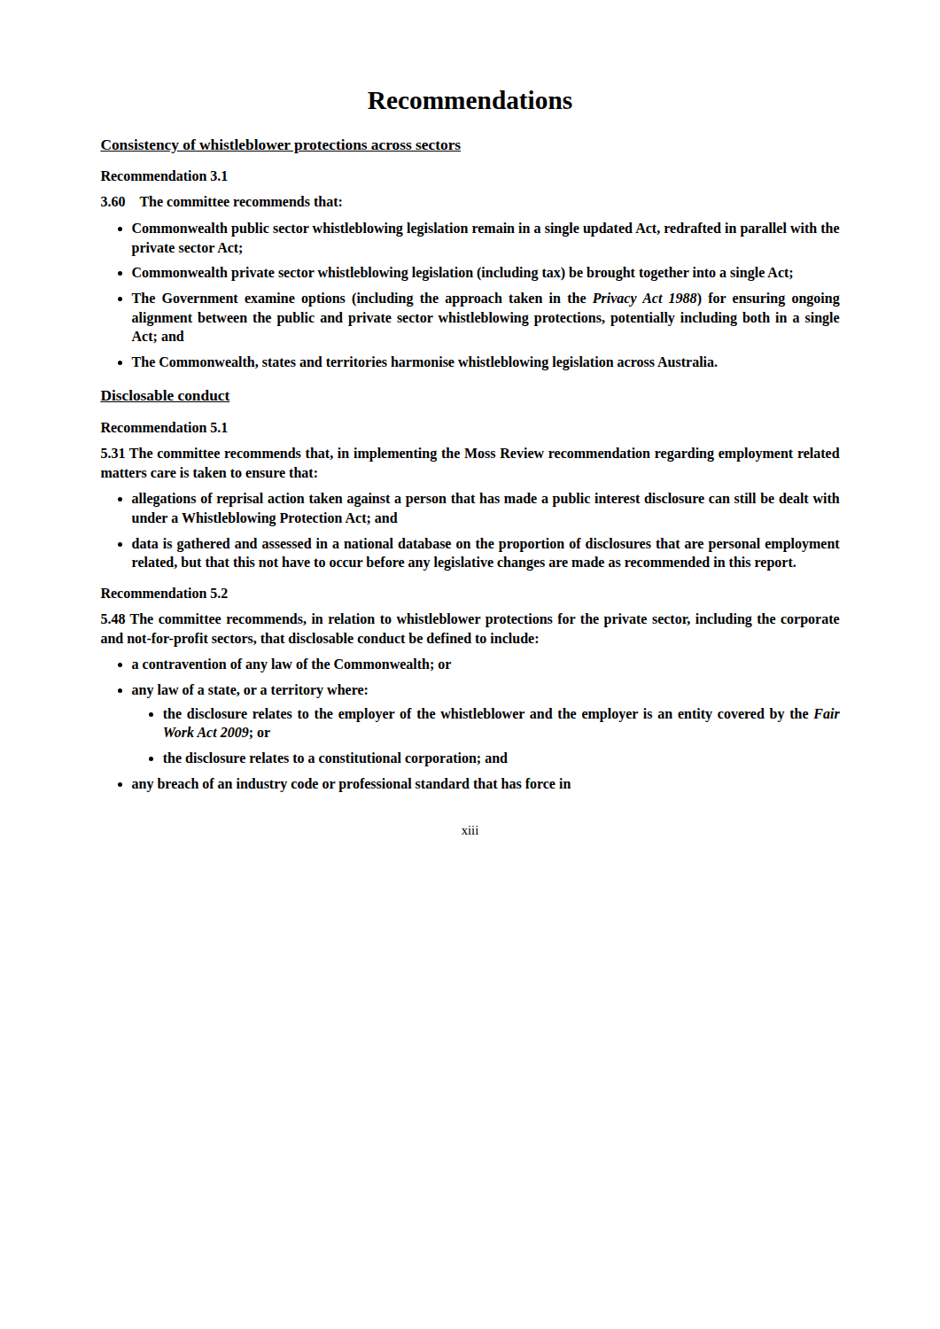Recommendations
Consistency of whistleblower protections across sectors
Recommendation 3.1
3.60 The committee recommends that:
Commonwealth public sector whistleblowing legislation remain in a single updated Act, redrafted in parallel with the private sector Act;
Commonwealth private sector whistleblowing legislation (including tax) be brought together into a single Act;
The Government examine options (including the approach taken in the Privacy Act 1988) for ensuring ongoing alignment between the public and private sector whistleblowing protections, potentially including both in a single Act; and
The Commonwealth, states and territories harmonise whistleblowing legislation across Australia.
Disclosable conduct
Recommendation 5.1
5.31 The committee recommends that, in implementing the Moss Review recommendation regarding employment related matters care is taken to ensure that:
allegations of reprisal action taken against a person that has made a public interest disclosure can still be dealt with under a Whistleblowing Protection Act; and
data is gathered and assessed in a national database on the proportion of disclosures that are personal employment related, but that this not have to occur before any legislative changes are made as recommended in this report.
Recommendation 5.2
5.48 The committee recommends, in relation to whistleblower protections for the private sector, including the corporate and not-for-profit sectors, that disclosable conduct be defined to include:
a contravention of any law of the Commonwealth; or
any law of a state, or a territory where:
the disclosure relates to the employer of the whistleblower and the employer is an entity covered by the Fair Work Act 2009; or
the disclosure relates to a constitutional corporation; and
any breach of an industry code or professional standard that has force in
xiii